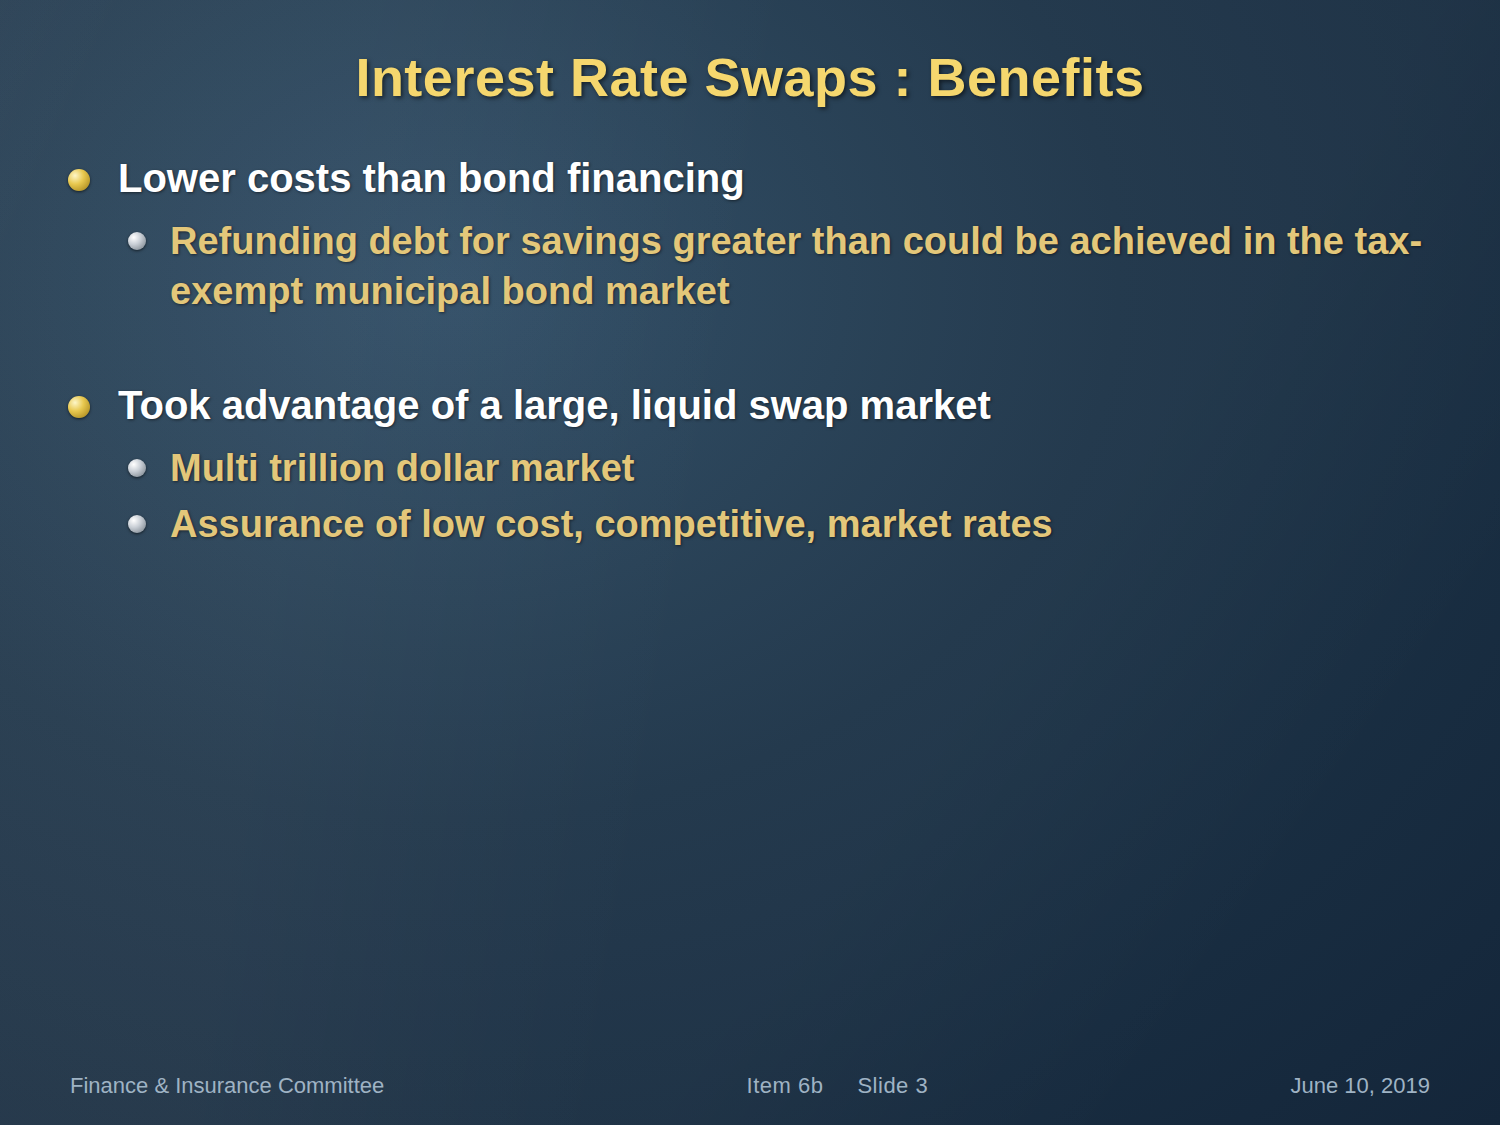Interest Rate Swaps : Benefits
Lower costs than bond financing
Refunding debt for savings greater than could be achieved in the tax-exempt municipal bond market
Took advantage of a large, liquid swap market
Multi trillion dollar market
Assurance of low cost, competitive, market rates
Finance & Insurance Committee
Item 6b Slide 3
June 10, 2019